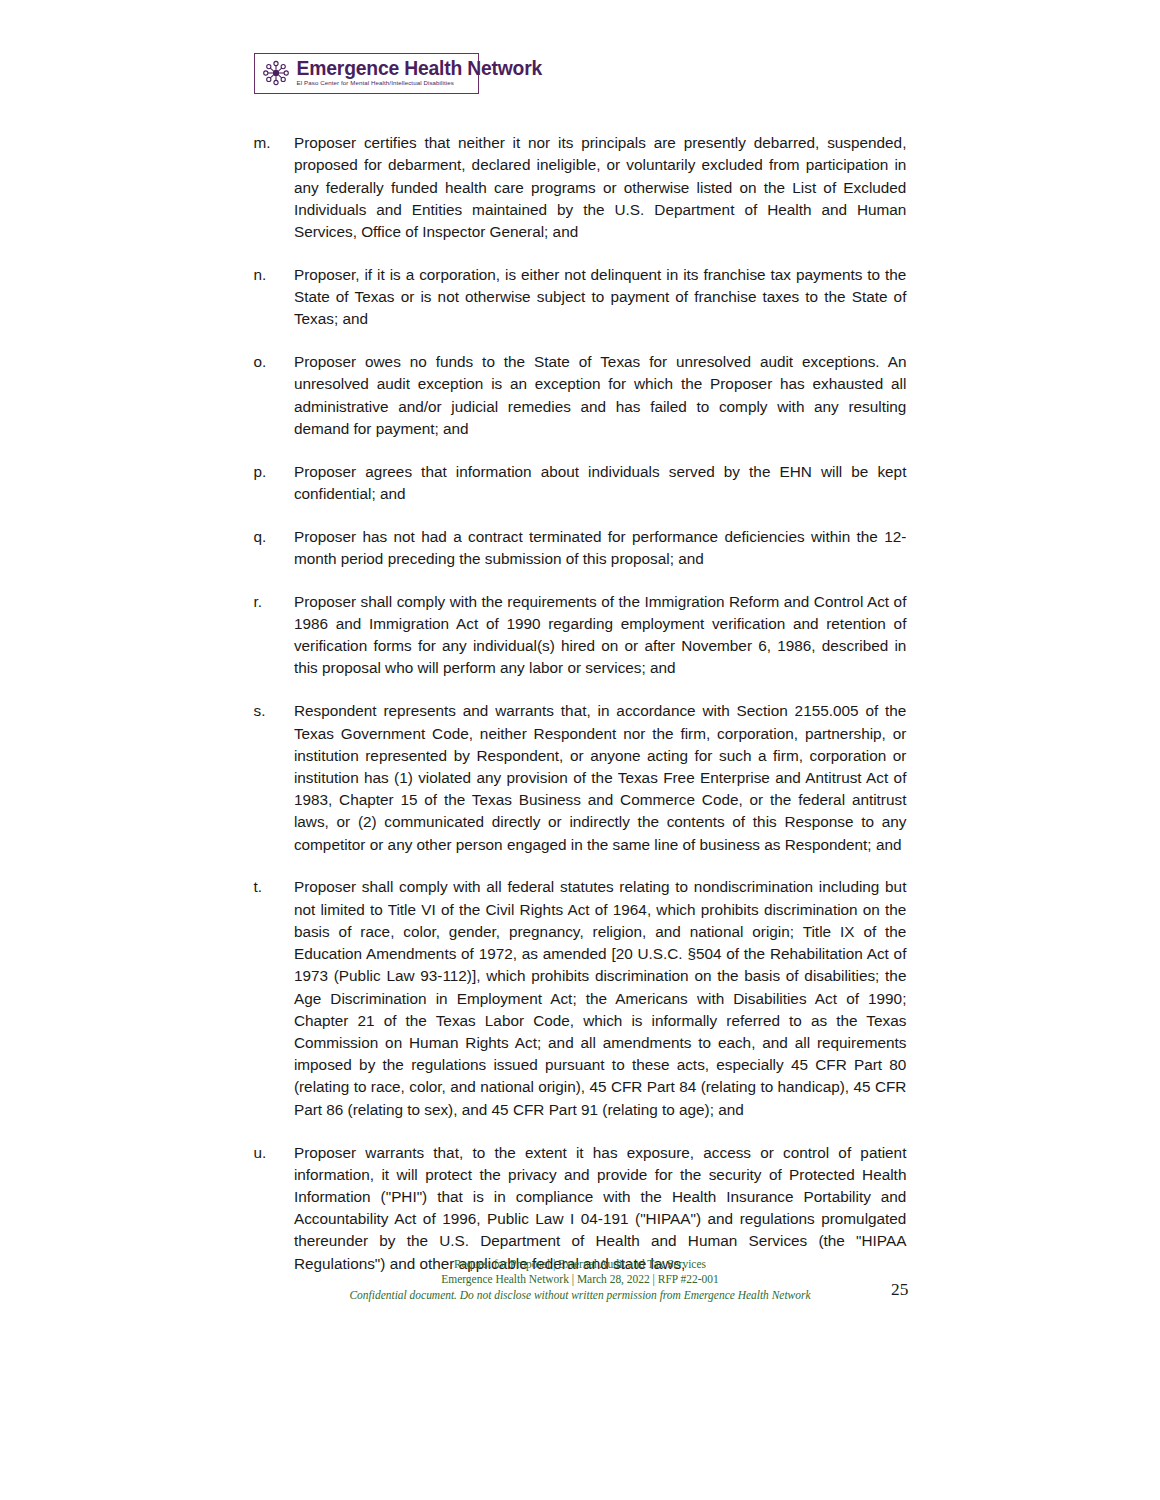Emergence Health Network
El Paso Center for Mental Health/Intellectual Disabilities
m. Proposer certifies that neither it nor its principals are presently debarred, suspended, proposed for debarment, declared ineligible, or voluntarily excluded from participation in any federally funded health care programs or otherwise listed on the List of Excluded Individuals and Entities maintained by the U.S. Department of Health and Human Services, Office of Inspector General; and
n. Proposer, if it is a corporation, is either not delinquent in its franchise tax payments to the State of Texas or is not otherwise subject to payment of franchise taxes to the State of Texas; and
o. Proposer owes no funds to the State of Texas for unresolved audit exceptions. An unresolved audit exception is an exception for which the Proposer has exhausted all administrative and/or judicial remedies and has failed to comply with any resulting demand for payment; and
p. Proposer agrees that information about individuals served by the EHN will be kept confidential; and
q. Proposer has not had a contract terminated for performance deficiencies within the 12-month period preceding the submission of this proposal; and
r. Proposer shall comply with the requirements of the Immigration Reform and Control Act of 1986 and Immigration Act of 1990 regarding employment verification and retention of verification forms for any individual(s) hired on or after November 6, 1986, described in this proposal who will perform any labor or services; and
s. Respondent represents and warrants that, in accordance with Section 2155.005 of the Texas Government Code, neither Respondent nor the firm, corporation, partnership, or institution represented by Respondent, or anyone acting for such a firm, corporation or institution has (1) violated any provision of the Texas Free Enterprise and Antitrust Act of 1983, Chapter 15 of the Texas Business and Commerce Code, or the federal antitrust laws, or (2) communicated directly or indirectly the contents of this Response to any competitor or any other person engaged in the same line of business as Respondent; and
t. Proposer shall comply with all federal statutes relating to nondiscrimination including but not limited to Title VI of the Civil Rights Act of 1964, which prohibits discrimination on the basis of race, color, gender, pregnancy, religion, and national origin; Title IX of the Education Amendments of 1972, as amended [20 U.S.C. §504 of the Rehabilitation Act of 1973 (Public Law 93-112)], which prohibits discrimination on the basis of disabilities; the Age Discrimination in Employment Act; the Americans with Disabilities Act of 1990; Chapter 21 of the Texas Labor Code, which is informally referred to as the Texas Commission on Human Rights Act; and all amendments to each, and all requirements imposed by the regulations issued pursuant to these acts, especially 45 CFR Part 80 (relating to race, color, and national origin), 45 CFR Part 84 (relating to handicap), 45 CFR Part 86 (relating to sex), and 45 CFR Part 91 (relating to age); and
u. Proposer warrants that, to the extent it has exposure, access or control of patient information, it will protect the privacy and provide for the security of Protected Health Information ("PHI") that is in compliance with the Health Insurance Portability and Accountability Act of 1996, Public Law I 04-191 ("HIPAA") and regulations promulgated thereunder by the U.S. Department of Health and Human Services (the "HIPAA Regulations") and other applicable federal and state laws,
Request for Proposal | External Audit and Tax Services
Emergence Health Network | March 28, 2022 | RFP #22-001
Confidential document. Do not disclose without written permission from Emergence Health Network
25